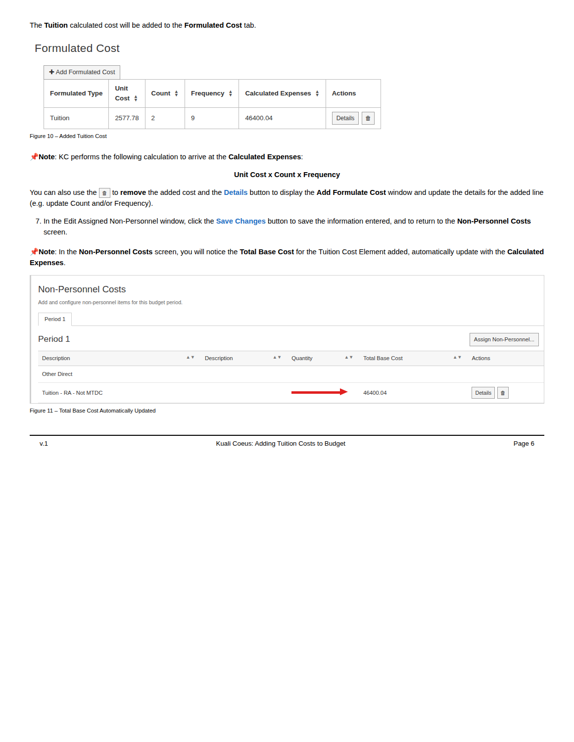The Tuition calculated cost will be added to the Formulated Cost tab.
Formulated Cost
✚ Add Formulated Cost
| Formulated Type | Unit Cost ▲ ▼ | Count ▲ ▼ | Frequency ▲ ▼ | Calculated Expenses ▲ ▼ | Actions |
| --- | --- | --- | --- | --- | --- |
| Tuition | 2577.78 | 2 | 9 | 46400.04 | Details 🗑 |
Figure 10 – Added Tuition Cost
📌Note: KC performs the following calculation to arrive at the Calculated Expenses:
Unit Cost x Count x Frequency
You can also use the 🗑 to remove the added cost and the Details button to display the Add Formulate Cost window and update the details for the added line (e.g. update Count and/or Frequency).
In the Edit Assigned Non-Personnel window, click the Save Changes button to save the information entered, and to return to the Non-Personnel Costs screen.
📌Note: In the Non-Personnel Costs screen, you will notice the Total Base Cost for the Tuition Cost Element added, automatically update with the Calculated Expenses.
Non-Personnel Costs
Add and configure non-personnel items for this budget period.
Period 1
Period 1 Assign Non-Personnel...
| Description ▲▼ | Description ▲▼ | Quantity ▲▼ | Total Base Cost ▲▼ | Actions |
| --- | --- | --- | --- | --- |
| Other Direct |
| Tuition - RA - Not MTDC | | | 46400.04 | Details 🗑 |
Figure 11 – Total Base Cost Automatically Updated
v.1
Kuali Coeus: Adding Tuition Costs to Budget
Page 6